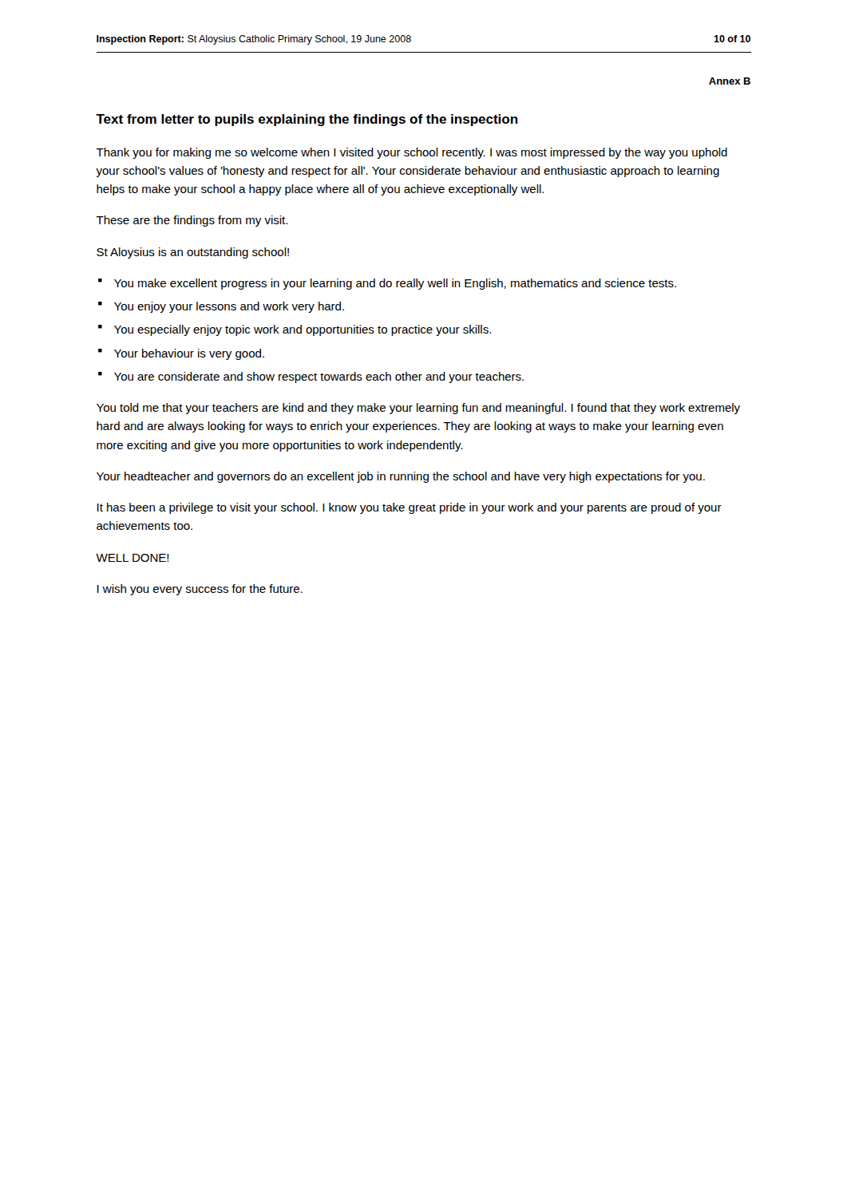Inspection Report: St Aloysius Catholic Primary School, 19 June 2008
10 of 10
Annex B
Text from letter to pupils explaining the findings of the inspection
Thank you for making me so welcome when I visited your school recently. I was most impressed by the way you uphold your school's values of 'honesty and respect for all'. Your considerate behaviour and enthusiastic approach to learning helps to make your school a happy place where all of you achieve exceptionally well.
These are the findings from my visit.
St Aloysius is an outstanding school!
You make excellent progress in your learning and do really well in English, mathematics and science tests.
You enjoy your lessons and work very hard.
You especially enjoy topic work and opportunities to practice your skills.
Your behaviour is very good.
You are considerate and show respect towards each other and your teachers.
You told me that your teachers are kind and they make your learning fun and meaningful. I found that they work extremely hard and are always looking for ways to enrich your experiences. They are looking at ways to make your learning even more exciting and give you more opportunities to work independently.
Your headteacher and governors do an excellent job in running the school and have very high expectations for you.
It has been a privilege to visit your school. I know you take great pride in your work and your parents are proud of your achievements too.
WELL DONE!
I wish you every success for the future.